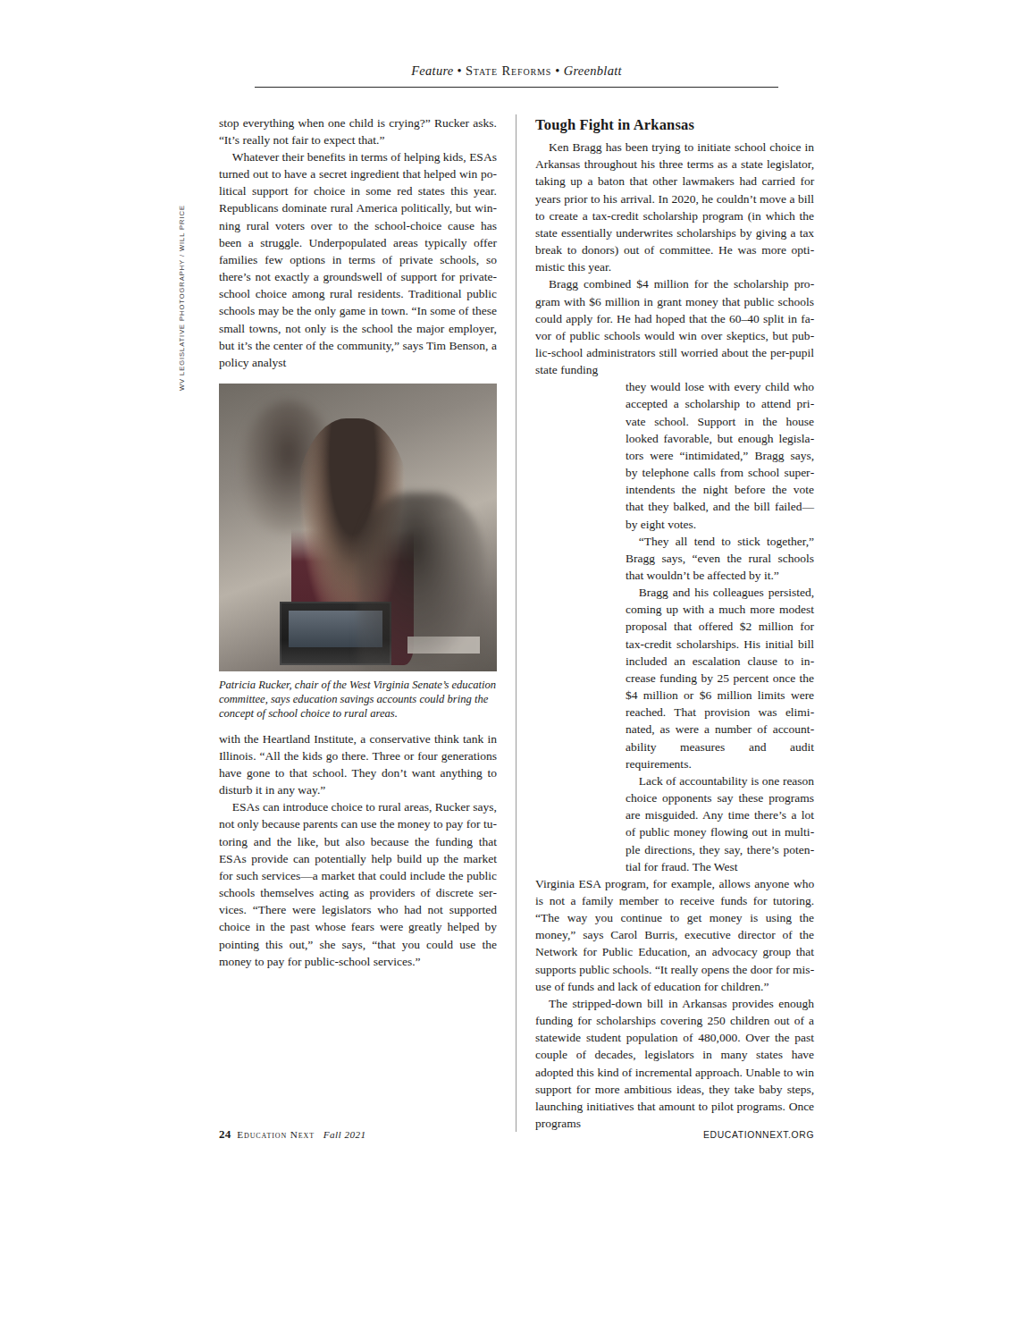Feature•State Reforms•Greenblatt
WV LEGISLATIVE PHOTOGRAPHY / WILL PRICE
stop everything when one child is crying?” Rucker asks. “It’s really not fair to expect that.”
Whatever their benefits in terms of helping kids, ESAs turned out to have a secret ingredient that helped win political support for choice in some red states this year. Republicans dominate rural America politically, but winning rural voters over to the school-choice cause has been a struggle. Underpopulated areas typically offer families few options in terms of private schools, so there’s not exactly a groundswell of support for private-school choice among rural residents. Traditional public schools may be the only game in town. “In some of these small towns, not only is the school the major employer, but it’s the center of the community,” says Tim Benson, a policy analyst
Patricia Rucker, chair of the West Virginia Senate’s education committee, says education savings accounts could bring the concept of school choice to rural areas.
with the Heartland Institute, a conservative think tank in Illinois. “All the kids go there. Three or four generations have gone to that school. They don’t want anything to disturb it in any way.”
ESAs can introduce choice to rural areas, Rucker says, not only because parents can use the money to pay for tutoring and the like, but also because the funding that ESAs provide can potentially help build up the market for such services—a market that could include the public schools themselves acting as providers of discrete services. “There were legislators who had not supported choice in the past whose fears were greatly helped by pointing this out,” she says, “that you could use the money to pay for public-school services.”
Tough Fight in Arkansas
Ken Bragg has been trying to initiate school choice in Arkansas throughout his three terms as a state legislator, taking up a baton that other lawmakers had carried for years prior to his arrival. In 2020, he couldn’t move a bill to create a tax-credit scholarship program (in which the state essentially underwrites scholarships by giving a tax break to donors) out of committee. He was more optimistic this year.
Bragg combined $4 million for the scholarship program with $6 million in grant money that public schools could apply for. He had hoped that the 60–40 split in favor of public schools would win over skeptics, but public-school administrators still worried about the per-pupil state funding
they would lose with every child who accepted a scholarship to attend private school. Support in the house looked favorable, but enough legislators were “intimidated,” Bragg says, by telephone calls from school superintendents the night before the vote that they balked, and the bill failed—by eight votes.
“They all tend to stick together,” Bragg says, “even the rural schools that wouldn’t be affected by it.”
Bragg and his colleagues persisted, coming up with a much more modest proposal that offered $2 million for tax-credit scholarships. His initial bill included an escalation clause to increase funding by 25 percent once the $4 million or $6 million limits were reached. That provision was eliminated, as were a number of accountability measures and audit requirements.
Lack of accountability is one reason choice opponents say these programs are misguided. Any time there’s a lot of public money flowing out in multiple directions, they say, there’s potential for fraud. The West
Virginia ESA program, for example, allows anyone who is not a family member to receive funds for tutoring. “The way you continue to get money is using the money,” says Carol Burris, executive director of the Network for Public Education, an advocacy group that supports public schools. “It really opens the door for misuse of funds and lack of education for children.”
The stripped-down bill in Arkansas provides enough funding for scholarships covering 250 children out of a statewide student population of 480,000. Over the past couple of decades, legislators in many states have adopted this kind of incremental approach. Unable to win support for more ambitious ideas, they take baby steps, launching initiatives that amount to pilot programs. Once programs
24 Education Next Fall 2021
EDUCATIONNEXT.ORG